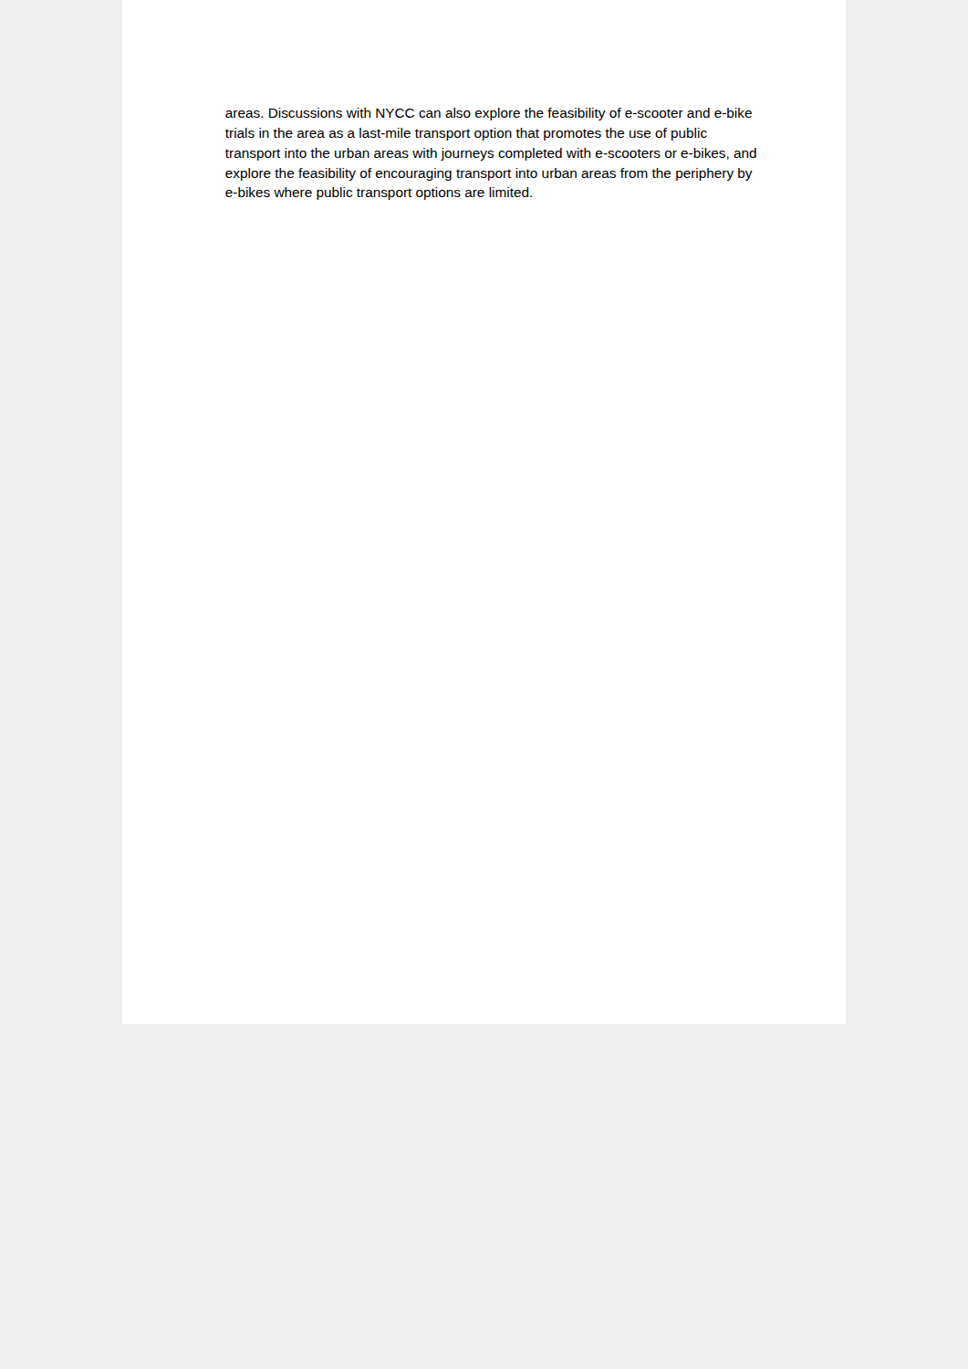areas. Discussions with NYCC can also explore the feasibility of e-scooter and e-bike trials in the area as a last-mile transport option that promotes the use of public transport into the urban areas with journeys completed with e-scooters or e-bikes, and explore the feasibility of encouraging transport into urban areas from the periphery by e-bikes where public transport options are limited.